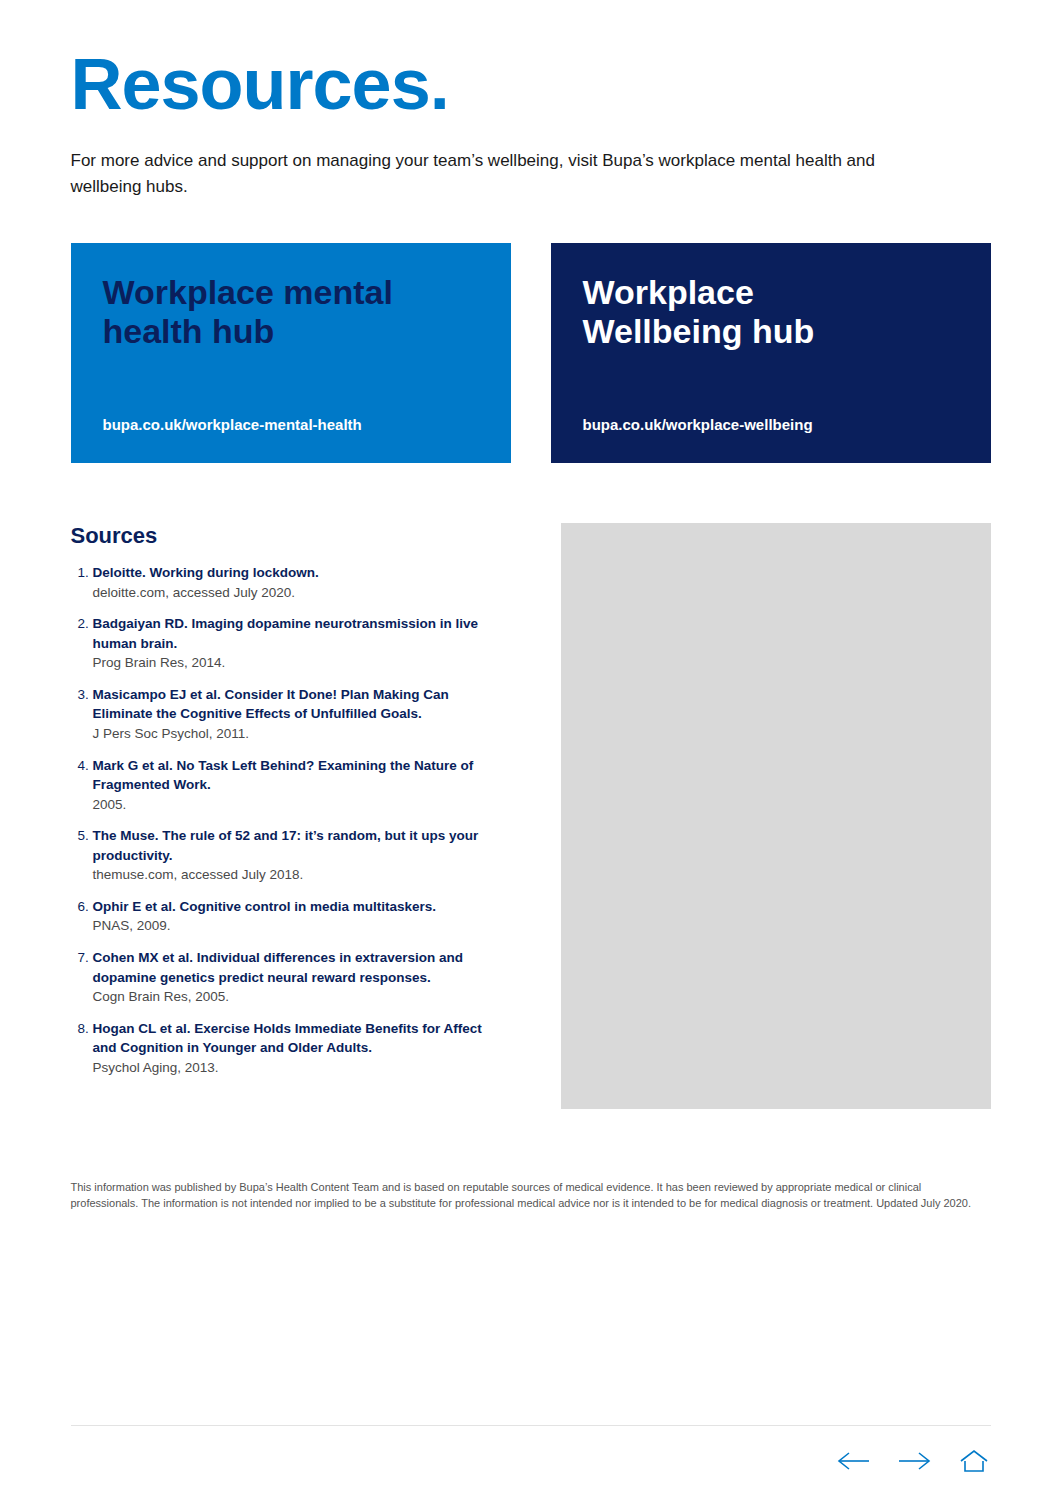Resources.
For more advice and support on managing your team’s wellbeing, visit Bupa’s workplace mental health and wellbeing hubs.
Workplace mental health hub
bupa.co.uk/workplace-mental-health
Workplace
Wellbeing hub
bupa.co.uk/workplace-wellbeing
Sources
Deloitte. Working during lockdown. deloitte.com, accessed July 2020.
Badgaiyan RD. Imaging dopamine neurotransmission in live human brain. Prog Brain Res, 2014.
Masicampo EJ et al. Consider It Done! Plan Making Can Eliminate the Cognitive Effects of Unfulfilled Goals. J Pers Soc Psychol, 2011.
Mark G et al. No Task Left Behind? Examining the Nature of Fragmented Work. 2005.
The Muse. The rule of 52 and 17: it’s random, but it ups your productivity. themuse.com, accessed July 2018.
Ophir E et al. Cognitive control in media multitaskers. PNAS, 2009.
Cohen MX et al. Individual differences in extraversion and dopamine genetics predict neural reward responses. Cogn Brain Res, 2005.
Hogan CL et al. Exercise Holds Immediate Benefits for Affect and Cognition in Younger and Older Adults. Psychol Aging, 2013.
This information was published by Bupa’s Health Content Team and is based on reputable sources of medical evidence. It has been reviewed by appropriate medical or clinical professionals. The information is not intended nor implied to be a substitute for professional medical advice nor is it intended to be for medical diagnosis or treatment. Updated July 2020.